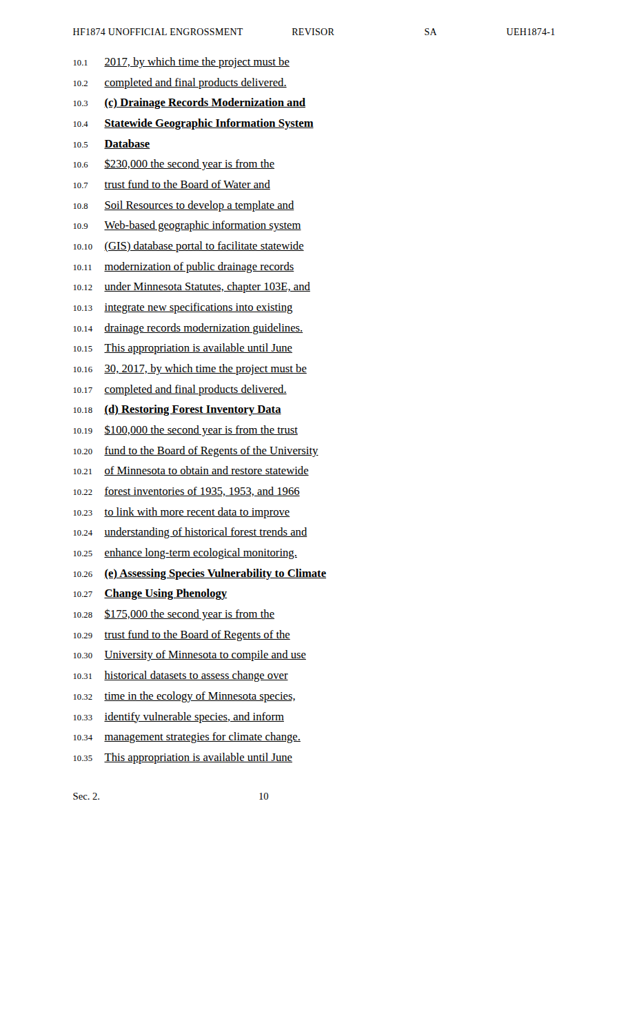HF1874 UNOFFICIAL ENGROSSMENT REVISOR SA UEH1874-1
10.1 2017, by which time the project must be
10.2 completed and final products delivered.
10.3 (c) Drainage Records Modernization and
10.4 Statewide Geographic Information System
10.5 Database
10.6 $230,000 the second year is from the
10.7 trust fund to the Board of Water and
10.8 Soil Resources to develop a template and
10.9 Web-based geographic information system
10.10 (GIS) database portal to facilitate statewide
10.11 modernization of public drainage records
10.12 under Minnesota Statutes, chapter 103E, and
10.13 integrate new specifications into existing
10.14 drainage records modernization guidelines.
10.15 This appropriation is available until June
10.16 30, 2017, by which time the project must be
10.17 completed and final products delivered.
10.18 (d) Restoring Forest Inventory Data
10.19 $100,000 the second year is from the trust
10.20 fund to the Board of Regents of the University
10.21 of Minnesota to obtain and restore statewide
10.22 forest inventories of 1935, 1953, and 1966
10.23 to link with more recent data to improve
10.24 understanding of historical forest trends and
10.25 enhance long-term ecological monitoring.
10.26 (e) Assessing Species Vulnerability to Climate
10.27 Change Using Phenology
10.28 $175,000 the second year is from the
10.29 trust fund to the Board of Regents of the
10.30 University of Minnesota to compile and use
10.31 historical datasets to assess change over
10.32 time in the ecology of Minnesota species,
10.33 identify vulnerable species, and inform
10.34 management strategies for climate change.
10.35 This appropriation is available until June
Sec. 2. 10